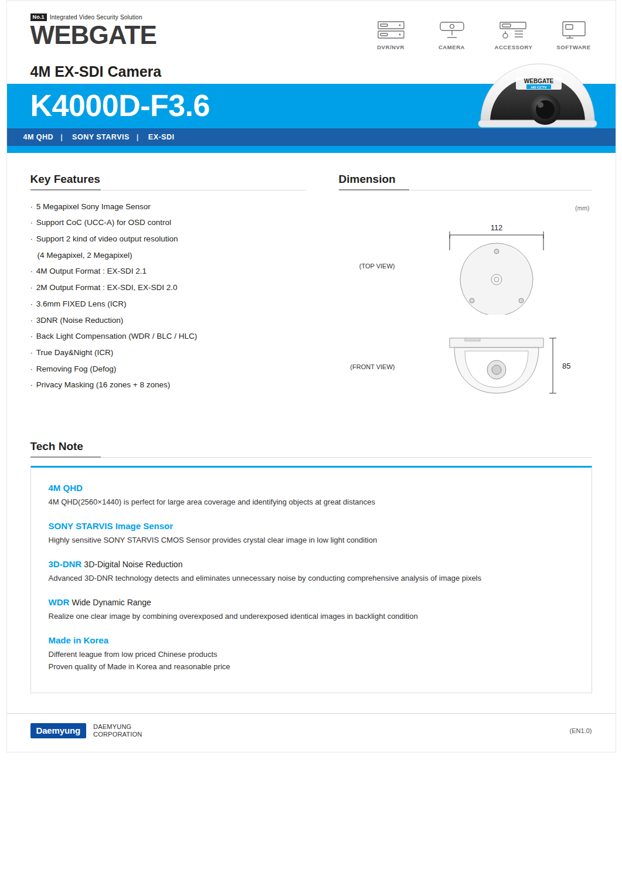No.1 Integrated Video Security Solution
WEBGATE
DVR/NVR
CAMERA
ACCESSORY
SOFTWARE
4M EX-SDI Camera
K4000D-F3.6
WEBGATE HD CCTV
4M QHD| SONY STARVIS| EX-SDI
Key Features
5 Megapixel Sony Image Sensor
Support CoC (UCC-A) for OSD control
Support 2 kind of video output resolution
(4 Megapixel, 2 Megapixel)
4M Output Format : EX-SDI 2.1
2M Output Format : EX-SDI, EX-SDI 2.0
3.6mm FIXED Lens (ICR)
3DNR (Noise Reduction)
Back Light Compensation (WDR / BLC / HLC)
True Day&Night (ICR)
Removing Fog (Defog)
Privacy Masking (16 zones + 8 zones)
Dimension
(mm)
(TOP VIEW)
112
(FRONT VIEW)
85
Tech Note
4M QHD
4M QHD(2560×1440) is perfect for large area coverage and identifying objects at great distances
SONY STARVIS Image Sensor
Highly sensitive SONY STARVIS CMOS Sensor provides crystal clear image in low light condition
3D-DNR 3D-Digital Noise Reduction
Advanced 3D-DNR technology detects and eliminates unnecessary noise by conducting comprehensive analysis of image pixels
WDR Wide Dynamic Range
Realize one clear image by combining overexposed and underexposed identical images in backlight condition
Made in Korea
Different league from low priced Chinese products
Proven quality of Made in Korea and reasonable price
Daemyung DAEMYUNG
CORPORATION
(EN1.0)